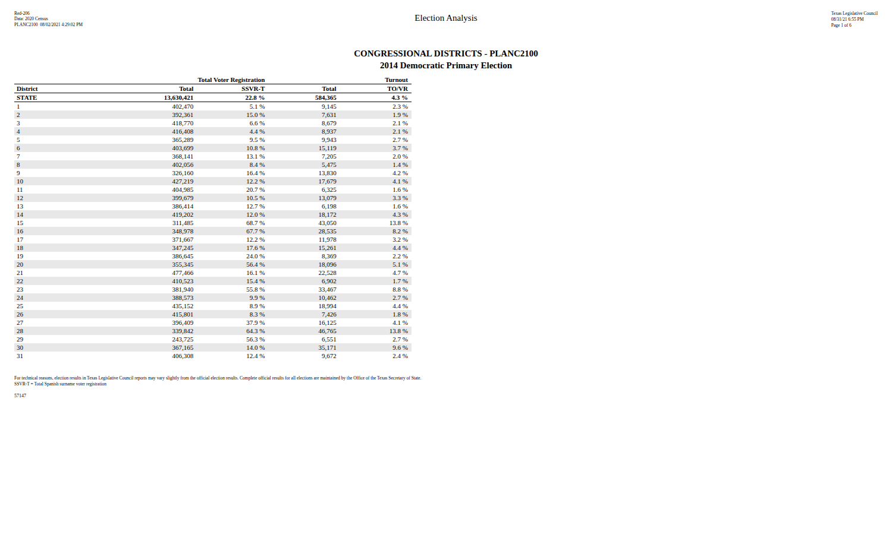Red-206
Data: 2020 Census
PLANC2100 08/02/2021 4:29:02 PM
Election Analysis
Texas Legislative Council
08/31/21 6:55 PM
Page 1 of 6
CONGRESSIONAL DISTRICTS - PLANC2100
2014 Democratic Primary Election
| | Total Voter Registration | Turnout |
| --- | --- | --- |
| District | Total | SSVR-T | Total | TO/VR |
| STATE | 13,630,421 | 22.8 % | 584,365 | 4.3 % |
| 1 | 402,470 | 5.1 % | 9,145 | 2.3 % |
| 2 | 392,361 | 15.0 % | 7,631 | 1.9 % |
| 3 | 418,770 | 6.6 % | 8,679 | 2.1 % |
| 4 | 416,408 | 4.4 % | 8,937 | 2.1 % |
| 5 | 365,289 | 9.5 % | 9,943 | 2.7 % |
| 6 | 403,699 | 10.8 % | 15,119 | 3.7 % |
| 7 | 368,141 | 13.1 % | 7,205 | 2.0 % |
| 8 | 402,056 | 8.4 % | 5,475 | 1.4 % |
| 9 | 326,160 | 16.4 % | 13,830 | 4.2 % |
| 10 | 427,219 | 12.2 % | 17,679 | 4.1 % |
| 11 | 404,985 | 20.7 % | 6,325 | 1.6 % |
| 12 | 399,679 | 10.5 % | 13,079 | 3.3 % |
| 13 | 386,414 | 12.7 % | 6,198 | 1.6 % |
| 14 | 419,202 | 12.0 % | 18,172 | 4.3 % |
| 15 | 311,485 | 68.7 % | 43,050 | 13.8 % |
| 16 | 348,978 | 67.7 % | 28,535 | 8.2 % |
| 17 | 371,667 | 12.2 % | 11,978 | 3.2 % |
| 18 | 347,245 | 17.6 % | 15,261 | 4.4 % |
| 19 | 386,645 | 24.0 % | 8,369 | 2.2 % |
| 20 | 355,345 | 56.4 % | 18,096 | 5.1 % |
| 21 | 477,466 | 16.1 % | 22,528 | 4.7 % |
| 22 | 410,523 | 15.4 % | 6,902 | 1.7 % |
| 23 | 381,940 | 55.8 % | 33,467 | 8.8 % |
| 24 | 388,573 | 9.9 % | 10,462 | 2.7 % |
| 25 | 435,152 | 8.9 % | 18,994 | 4.4 % |
| 26 | 415,801 | 8.3 % | 7,426 | 1.8 % |
| 27 | 396,409 | 37.9 % | 16,125 | 4.1 % |
| 28 | 339,842 | 64.3 % | 46,765 | 13.8 % |
| 29 | 243,725 | 56.3 % | 6,551 | 2.7 % |
| 30 | 367,165 | 14.0 % | 35,171 | 9.6 % |
| 31 | 406,308 | 12.4 % | 9,672 | 2.4 % |
For technical reasons, election results in Texas Legislative Council reports may vary slightly from the official election results. Complete official results for all elections are maintained by the Office of the Texas Secretary of State.
SSVR-T = Total Spanish surname voter registration
57147